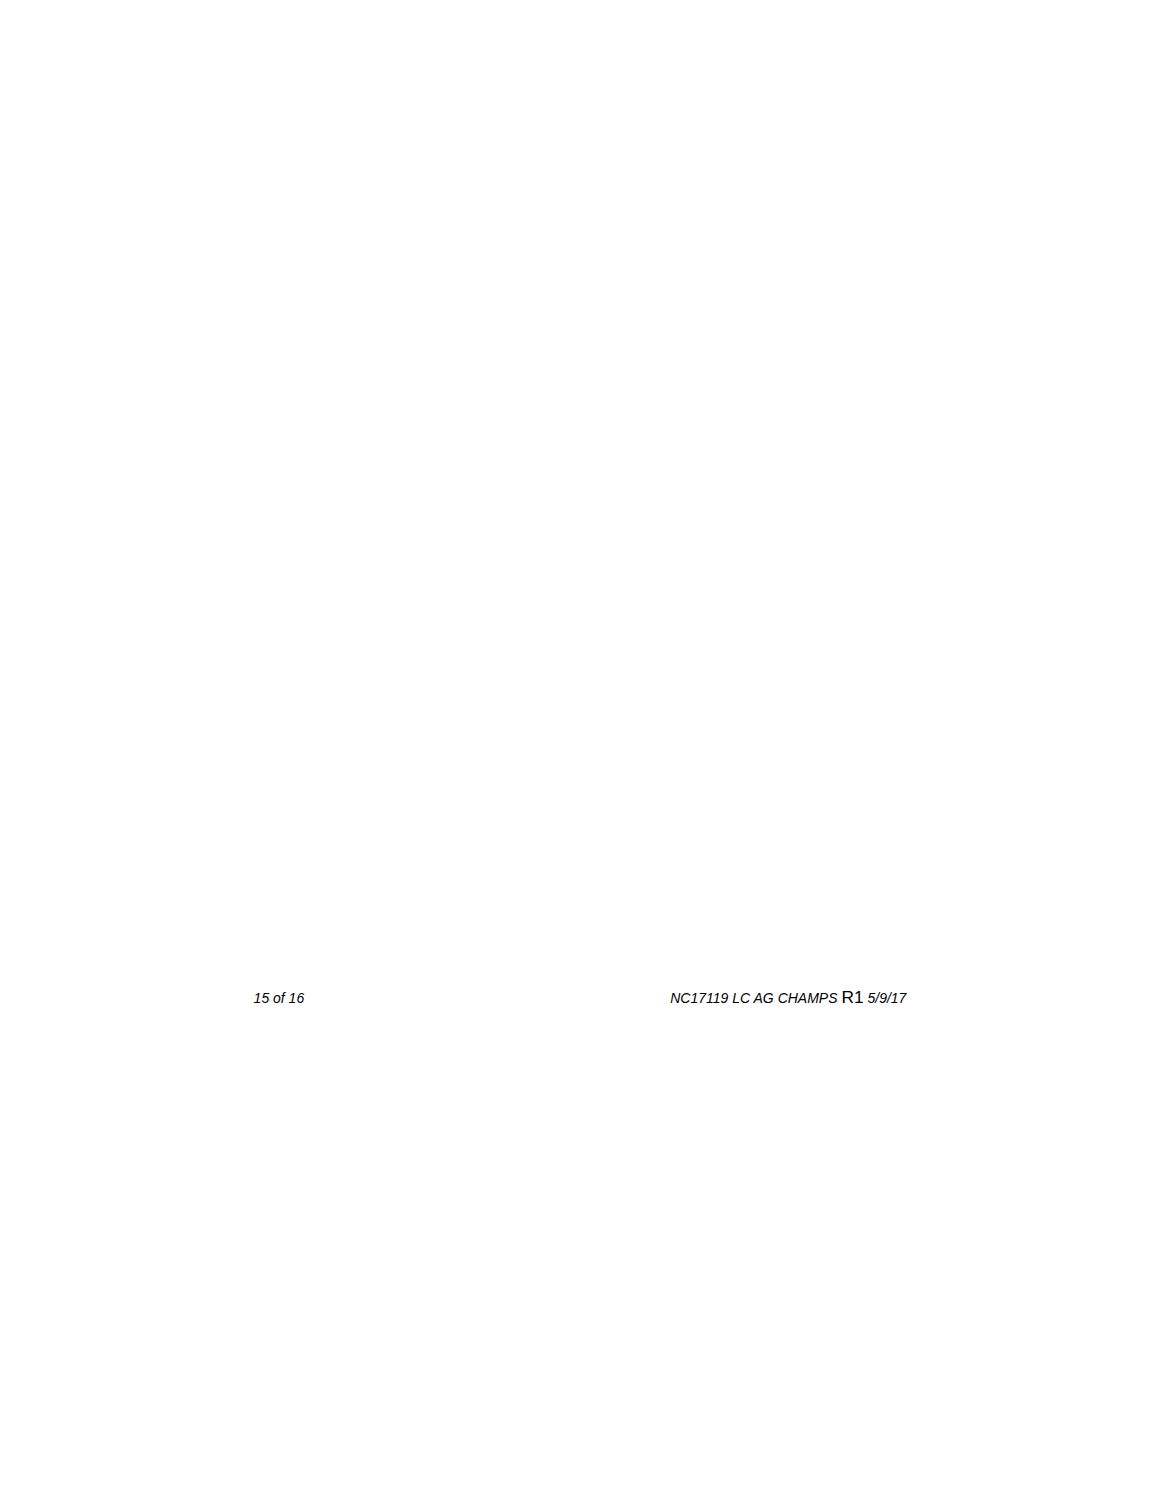15 of 16 NC17119 LC AG CHAMPS R1 5/9/17